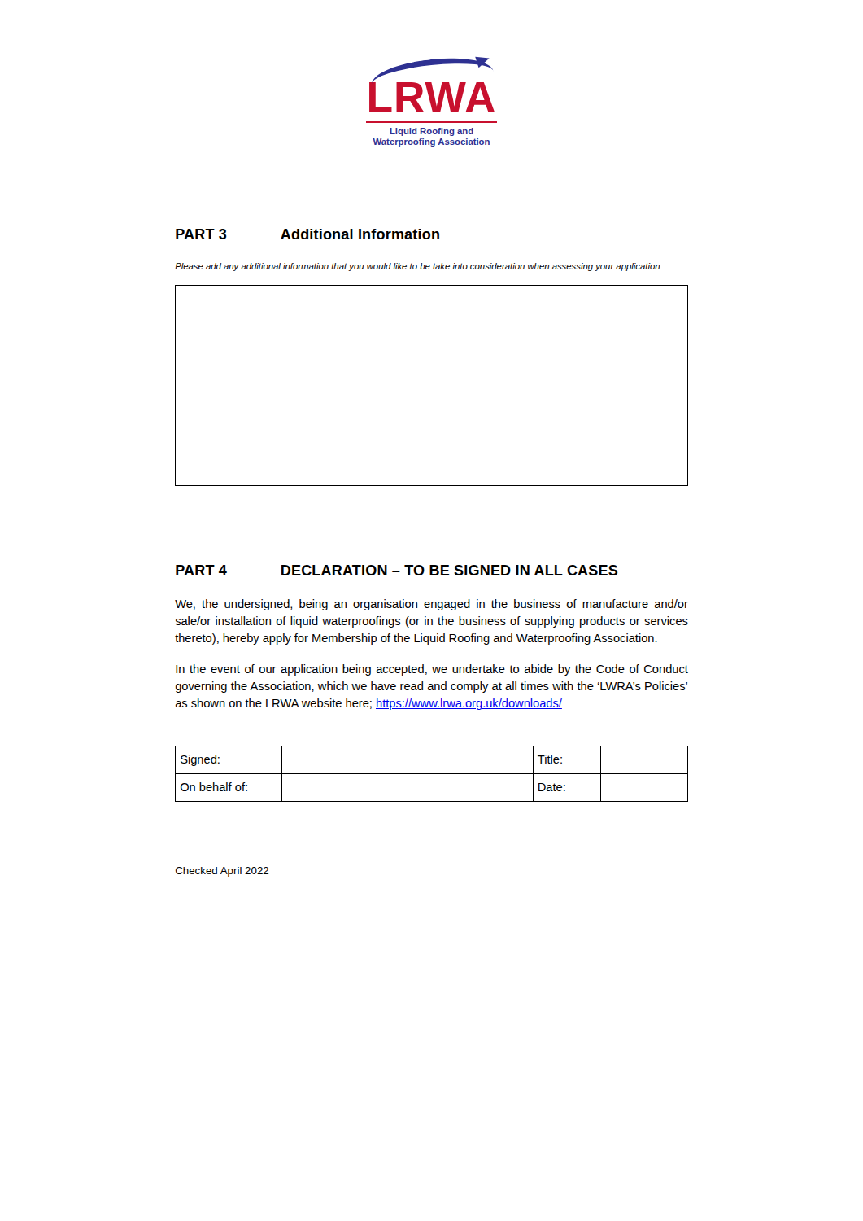LRWA
Liquid Roofing and
Waterproofing Association
PART 3 Additional Information
Please add any additional information that you would like to be take into consideration when assessing your application
PART 4 DECLARATION – TO BE SIGNED IN ALL CASES
We, the undersigned, being an organisation engaged in the business of manufacture and/or sale/or installation of liquid waterproofings (or in the business of supplying products or services thereto), hereby apply for Membership of the Liquid Roofing and Waterproofing Association.
In the event of our application being accepted, we undertake to abide by the Code of Conduct governing the Association, which we have read and comply at all times with the ‘LWRA’s Policies’ as shown on the LRWA website here; https://www.lrwa.org.uk/downloads/
| Signed: | | Title: | |
| On behalf of: | | Date: | |
Checked April 2022